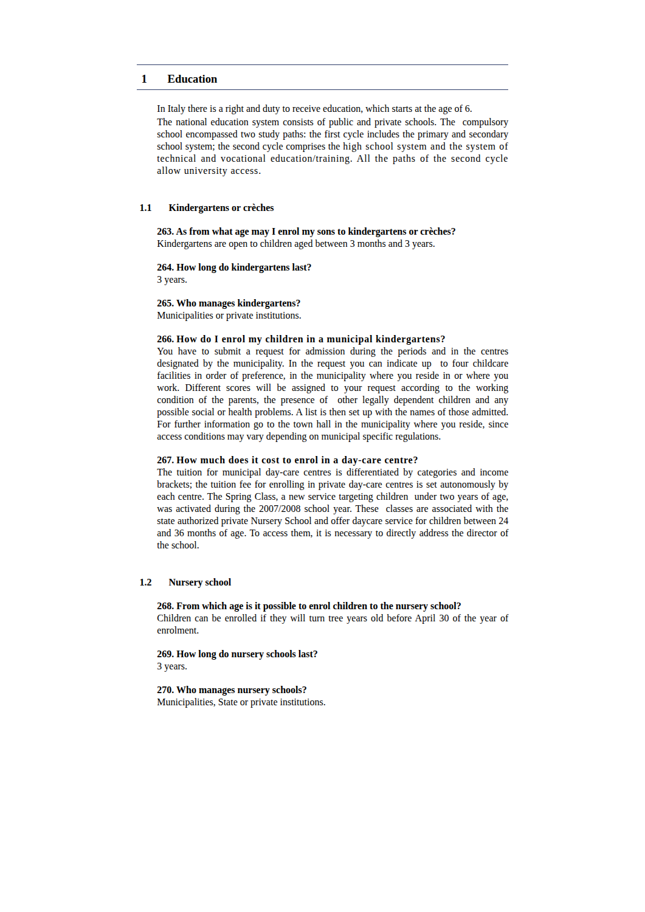1 Education
In Italy there is a right and duty to receive education, which starts at the age of 6.
The national education system consists of public and private schools. The compulsory school encompassed two study paths: the first cycle includes the primary and secondary school system; the second cycle comprises the high school system and the system of technical and vocational education/training. All the paths of the second cycle allow university access.
1.1 Kindergartens or crèches
263. As from what age may I enrol my sons to kindergartens or crèches?
Kindergartens are open to children aged between 3 months and 3 years.
264. How long do kindergartens last?
3 years.
265. Who manages kindergartens?
Municipalities or private institutions.
266. How do I enrol my children in a municipal kindergartens?
You have to submit a request for admission during the periods and in the centres designated by the municipality. In the request you can indicate up to four childcare facilities in order of preference, in the municipality where you reside in or where you work. Different scores will be assigned to your request according to the working condition of the parents, the presence of other legally dependent children and any possible social or health problems. A list is then set up with the names of those admitted. For further information go to the town hall in the municipality where you reside, since access conditions may vary depending on municipal specific regulations.
267. How much does it cost to enrol in a day-care centre?
The tuition for municipal day-care centres is differentiated by categories and income brackets; the tuition fee for enrolling in private day-care centres is set autonomously by each centre. The Spring Class, a new service targeting children under two years of age, was activated during the 2007/2008 school year. These classes are associated with the state authorized private Nursery School and offer daycare service for children between 24 and 36 months of age. To access them, it is necessary to directly address the director of the school.
1.2 Nursery school
268. From which age is it possible to enrol children to the nursery school?
Children can be enrolled if they will turn tree years old before April 30 of the year of enrolment.
269. How long do nursery schools last?
3 years.
270. Who manages nursery schools?
Municipalities, State or private institutions.